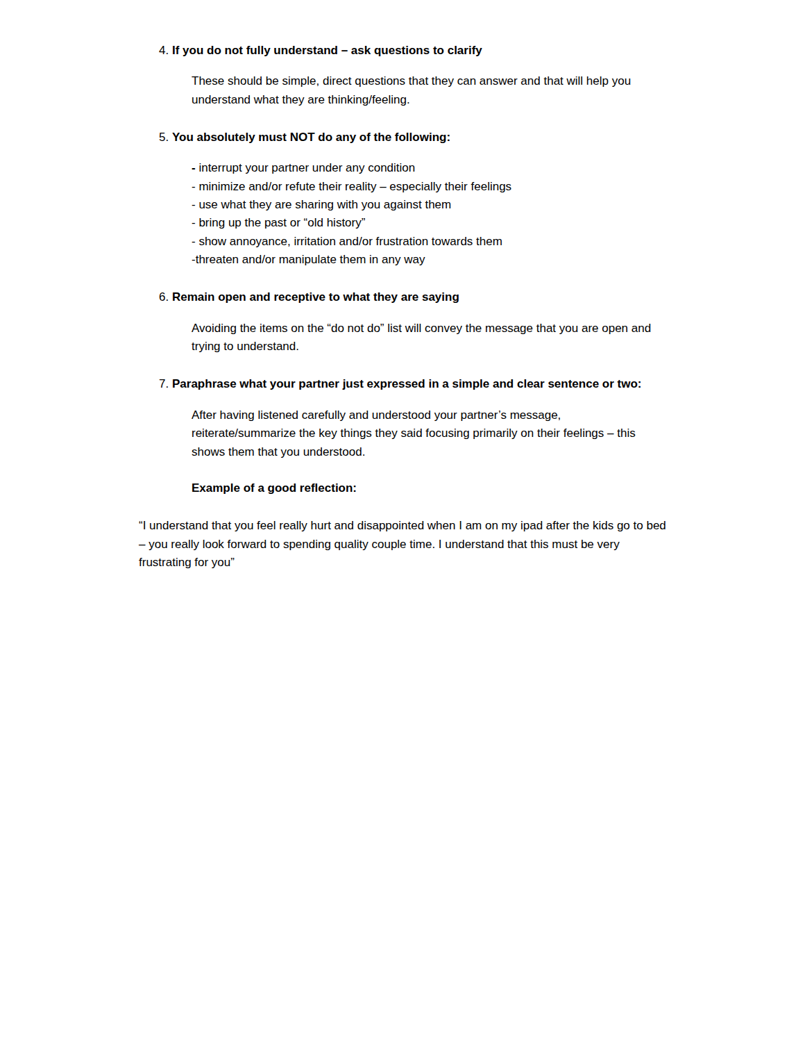If you do not fully understand – ask questions to clarify
These should be simple, direct questions that they can answer and that will help you understand what they are thinking/feeling.
You absolutely must NOT do any of the following:
- interrupt your partner under any condition
- minimize and/or refute their reality – especially their feelings
- use what they are sharing with you against them
- bring up the past or “old history”
- show annoyance, irritation and/or frustration towards them
-threaten and/or manipulate them in any way
Remain open and receptive to what they are saying
Avoiding the items on the “do not do” list will convey the message that you are open and trying to understand.
Paraphrase what your partner just expressed in a simple and clear sentence or two:
After having listened carefully and understood your partner’s message, reiterate/summarize the key things they said focusing primarily on their feelings – this shows them that you understood.
Example of a good reflection:
“I understand that you feel really hurt and disappointed when I am on my ipad after the kids go to bed – you really look forward to spending quality couple time. I understand that this must be very frustrating for you”